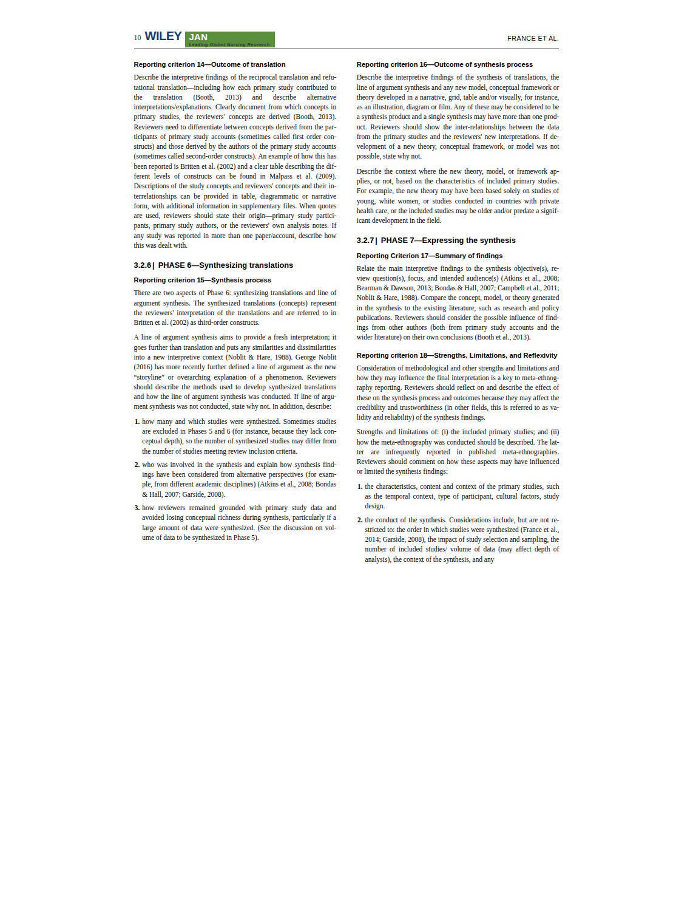10 WILEY JANLeading Global Nursing Research
FRANCE ET AL.
Reporting criterion 14—Outcome of translation
Describe the interpretive findings of the reciprocal translation and refutational translation—including how each primary study contributed to the translation (Booth, 2013) and describe alternative interpretations/explanations. Clearly document from which concepts in primary studies, the reviewers' concepts are derived (Booth, 2013). Reviewers need to differentiate between concepts derived from the participants of primary study accounts (sometimes called first order constructs) and those derived by the authors of the primary study accounts (sometimes called second-order constructs). An example of how this has been reported is Britten et al. (2002) and a clear table describing the different levels of constructs can be found in Malpass et al. (2009). Descriptions of the study concepts and reviewers' concepts and their interrelationships can be provided in table, diagrammatic or narrative form, with additional information in supplementary files. When quotes are used, reviewers should state their origin—primary study participants, primary study authors, or the reviewers' own analysis notes. If any study was reported in more than one paper/account, describe how this was dealt with.
3.2.6|PHASE 6—Synthesizing translations
Reporting criterion 15—Synthesis process
There are two aspects of Phase 6: synthesizing translations and line of argument synthesis. The synthesized translations (concepts) represent the reviewers' interpretation of the translations and are referred to in Britten et al. (2002) as third-order constructs.
A line of argument synthesis aims to provide a fresh interpretation; it goes further than translation and puts any similarities and dissimilarities into a new interpretive context (Noblit & Hare, 1988). George Noblit (2016) has more recently further defined a line of argument as the new “storyline” or overarching explanation of a phenomenon. Reviewers should describe the methods used to develop synthesized translations and how the line of argument synthesis was conducted. If line of argument synthesis was not conducted, state why not. In addition, describe:
how many and which studies were synthesized. Sometimes studies are excluded in Phases 5 and 6 (for instance, because they lack conceptual depth), so the number of synthesized studies may differ from the number of studies meeting review inclusion criteria.
who was involved in the synthesis and explain how synthesis findings have been considered from alternative perspectives (for example, from different academic disciplines) (Atkins et al., 2008; Bondas & Hall, 2007; Garside, 2008).
how reviewers remained grounded with primary study data and avoided losing conceptual richness during synthesis, particularly if a large amount of data were synthesized. (See the discussion on volume of data to be synthesized in Phase 5).
Reporting criterion 16—Outcome of synthesis process
Describe the interpretive findings of the synthesis of translations, the line of argument synthesis and any new model, conceptual framework or theory developed in a narrative, grid, table and/or visually, for instance, as an illustration, diagram or film. Any of these may be considered to be a synthesis product and a single synthesis may have more than one product. Reviewers should show the inter-relationships between the data from the primary studies and the reviewers' new interpretations. If development of a new theory, conceptual framework, or model was not possible, state why not.
Describe the context where the new theory, model, or framework applies, or not, based on the characteristics of included primary studies. For example, the new theory may have been based solely on studies of young, white women, or studies conducted in countries with private health care, or the included studies may be older and/or predate a significant development in the field.
3.2.7|PHASE 7—Expressing the synthesis
Reporting Criterion 17—Summary of findings
Relate the main interpretive findings to the synthesis objective(s), review question(s), focus, and intended audience(s) (Atkins et al., 2008; Bearman & Dawson, 2013; Bondas & Hall, 2007; Campbell et al., 2011; Noblit & Hare, 1988). Compare the concept, model, or theory generated in the synthesis to the existing literature, such as research and policy publications. Reviewers should consider the possible influence of findings from other authors (both from primary study accounts and the wider literature) on their own conclusions (Booth et al., 2013).
Reporting criterion 18—Strengths, Limitations, and Reflexivity
Consideration of methodological and other strengths and limitations and how they may influence the final interpretation is a key to meta-ethnography reporting. Reviewers should reflect on and describe the effect of these on the synthesis process and outcomes because they may affect the credibility and trustworthiness (in other fields, this is referred to as validity and reliability) of the synthesis findings.
Strengths and limitations of: (i) the included primary studies; and (ii) how the meta-ethnography was conducted should be described. The latter are infrequently reported in published meta-ethnographies. Reviewers should comment on how these aspects may have influenced or limited the synthesis findings:
the characteristics, content and context of the primary studies, such as the temporal context, type of participant, cultural factors, study design.
the conduct of the synthesis. Considerations include, but are not restricted to: the order in which studies were synthesized (France et al., 2014; Garside, 2008), the impact of study selection and sampling, the number of included studies/ volume of data (may affect depth of analysis), the context of the synthesis, and any